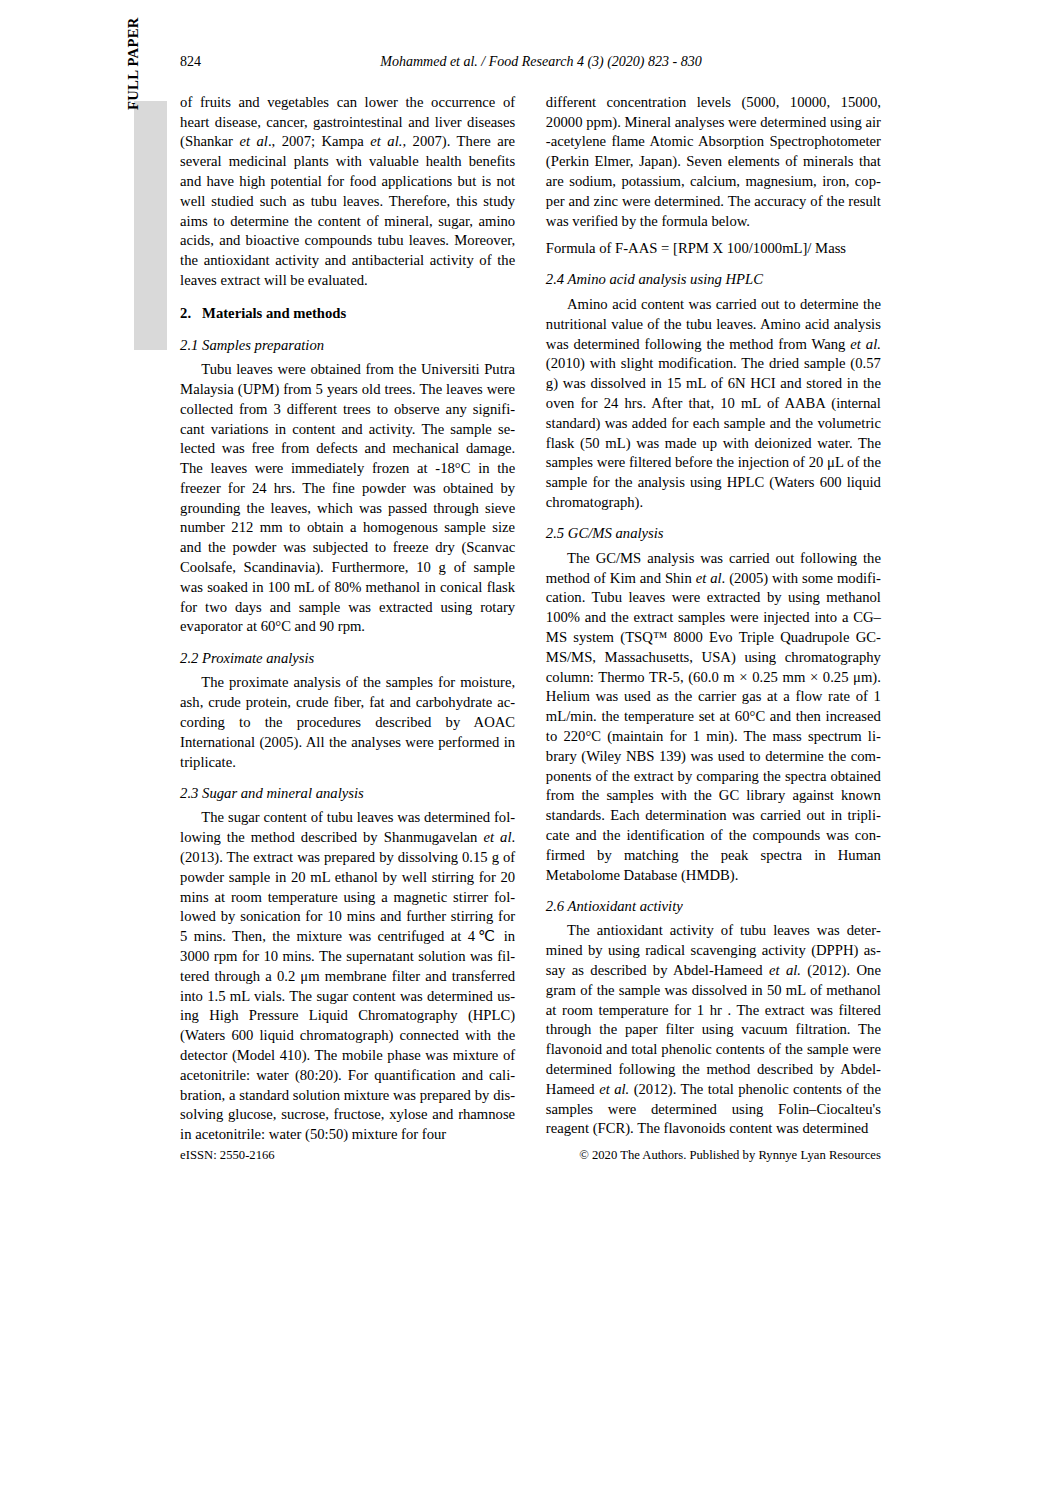824 Mohammed et al. / Food Research 4 (3) (2020) 823 - 830
FULL PAPER
of fruits and vegetables can lower the occurrence of heart disease, cancer, gastrointestinal and liver diseases (Shankar et al., 2007; Kampa et al., 2007). There are several medicinal plants with valuable health benefits and have high potential for food applications but is not well studied such as tubu leaves. Therefore, this study aims to determine the content of mineral, sugar, amino acids, and bioactive compounds tubu leaves. Moreover, the antioxidant activity and antibacterial activity of the leaves extract will be evaluated.
2. Materials and methods
2.1 Samples preparation
Tubu leaves were obtained from the Universiti Putra Malaysia (UPM) from 5 years old trees. The leaves were collected from 3 different trees to observe any significant variations in content and activity. The sample selected was free from defects and mechanical damage. The leaves were immediately frozen at -18°C in the freezer for 24 hrs. The fine powder was obtained by grounding the leaves, which was passed through sieve number 212 mm to obtain a homogenous sample size and the powder was subjected to freeze dry (Scanvac Coolsafe, Scandinavia). Furthermore, 10 g of sample was soaked in 100 mL of 80% methanol in conical flask for two days and sample was extracted using rotary evaporator at 60°C and 90 rpm.
2.2 Proximate analysis
The proximate analysis of the samples for moisture, ash, crude protein, crude fiber, fat and carbohydrate according to the procedures described by AOAC International (2005). All the analyses were performed in triplicate.
2.3 Sugar and mineral analysis
The sugar content of tubu leaves was determined following the method described by Shanmugavelan et al. (2013). The extract was prepared by dissolving 0.15 g of powder sample in 20 mL ethanol by well stirring for 20 mins at room temperature using a magnetic stirrer followed by sonication for 10 mins and further stirring for 5 mins. Then, the mixture was centrifuged at 4℃ in 3000 rpm for 10 mins. The supernatant solution was filtered through a 0.2 μm membrane filter and transferred into 1.5 mL vials. The sugar content was determined using High Pressure Liquid Chromatography (HPLC) (Waters 600 liquid chromatograph) connected with the detector (Model 410). The mobile phase was mixture of acetonitrile: water (80:20). For quantification and calibration, a standard solution mixture was prepared by dissolving glucose, sucrose, fructose, xylose and rhamnose in acetonitrile: water (50:50) mixture for four
different concentration levels (5000, 10000, 15000, 20000 ppm). Mineral analyses were determined using air -acetylene flame Atomic Absorption Spectrophotometer (Perkin Elmer, Japan). Seven elements of minerals that are sodium, potassium, calcium, magnesium, iron, copper and zinc were determined. The accuracy of the result was verified by the formula below.
Formula of F-AAS = [RPM X 100/1000mL]/ Mass
2.4 Amino acid analysis using HPLC
Amino acid content was carried out to determine the nutritional value of the tubu leaves. Amino acid analysis was determined following the method from Wang et al. (2010) with slight modification. The dried sample (0.57 g) was dissolved in 15 mL of 6N HCI and stored in the oven for 24 hrs. After that, 10 mL of AABA (internal standard) was added for each sample and the volumetric flask (50 mL) was made up with deionized water. The samples were filtered before the injection of 20 μL of the sample for the analysis using HPLC (Waters 600 liquid chromatograph).
2.5 GC/MS analysis
The GC/MS analysis was carried out following the method of Kim and Shin et al. (2005) with some modification. Tubu leaves were extracted by using methanol 100% and the extract samples were injected into a CG–MS system (TSQ™ 8000 Evo Triple Quadrupole GC-MS/MS, Massachusetts, USA) using chromatography column: Thermo TR-5, (60.0 m × 0.25 mm × 0.25 μm). Helium was used as the carrier gas at a flow rate of 1 mL/min. the temperature set at 60°C and then increased to 220°C (maintain for 1 min). The mass spectrum library (Wiley NBS 139) was used to determine the components of the extract by comparing the spectra obtained from the samples with the GC library against known standards. Each determination was carried out in triplicate and the identification of the compounds was confirmed by matching the peak spectra in Human Metabolome Database (HMDB).
2.6 Antioxidant activity
The antioxidant activity of tubu leaves was determined by using radical scavenging activity (DPPH) assay as described by Abdel-Hameed et al. (2012). One gram of the sample was dissolved in 50 mL of methanol at room temperature for 1 hr . The extract was filtered through the paper filter using vacuum filtration. The flavonoid and total phenolic contents of the sample were determined following the method described by Abdel-Hameed et al. (2012). The total phenolic contents of the samples were determined using Folin–Ciocalteu's reagent (FCR). The flavonoids content was determined
eISSN: 2550-2166 © 2020 The Authors. Published by Rynnye Lyan Resources